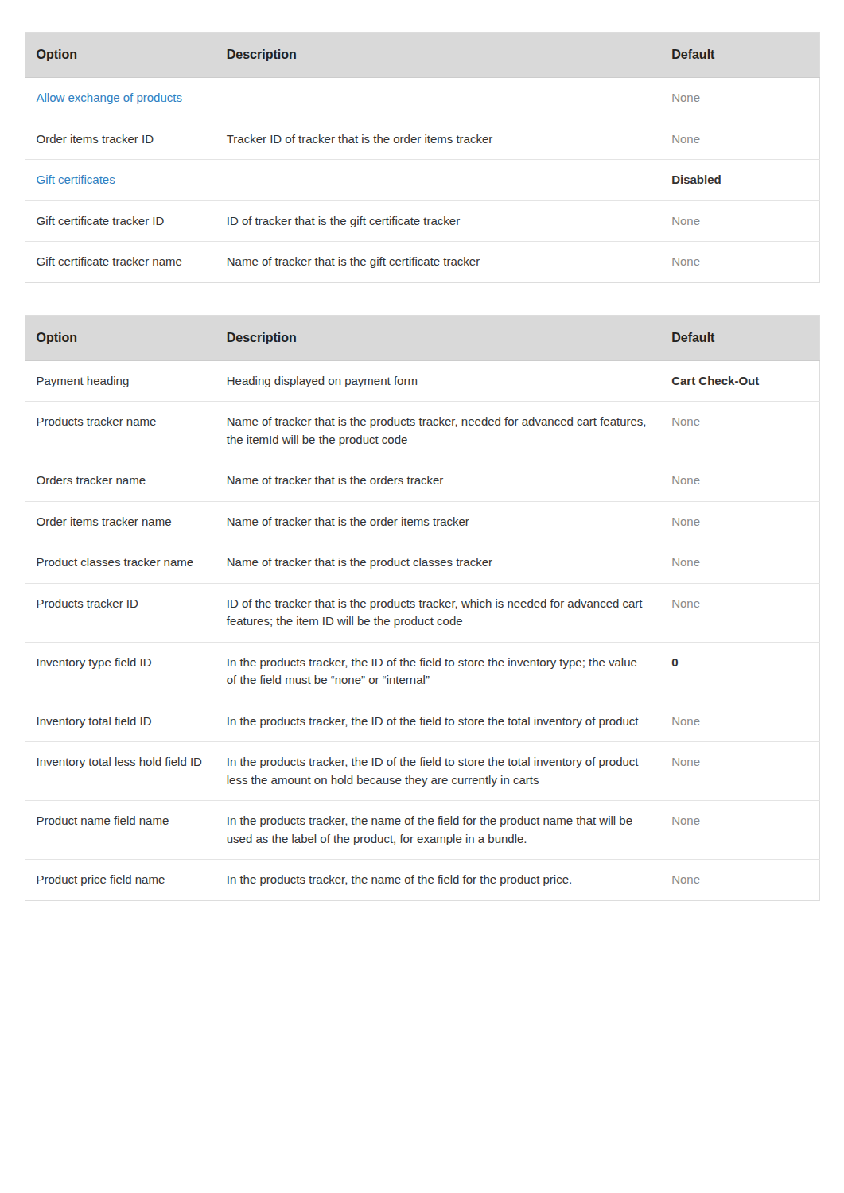| Option | Description | Default |
| --- | --- | --- |
| Allow exchange of products | | None |
| Order items tracker ID | Tracker ID of tracker that is the order items tracker | None |
| Gift certificates | | Disabled |
| Gift certificate tracker ID | ID of tracker that is the gift certificate tracker | None |
| Gift certificate tracker name | Name of tracker that is the gift certificate tracker | None |
| Option | Description | Default |
| --- | --- | --- |
| Payment heading | Heading displayed on payment form | Cart Check-Out |
| Products tracker name | Name of tracker that is the products tracker, needed for advanced cart features, the itemId will be the product code | None |
| Orders tracker name | Name of tracker that is the orders tracker | None |
| Order items tracker name | Name of tracker that is the order items tracker | None |
| Product classes tracker name | Name of tracker that is the product classes tracker | None |
| Products tracker ID | ID of the tracker that is the products tracker, which is needed for advanced cart features; the item ID will be the product code | None |
| Inventory type field ID | In the products tracker, the ID of the field to store the inventory type; the value of the field must be “none” or “internal” | 0 |
| Inventory total field ID | In the products tracker, the ID of the field to store the total inventory of product | None |
| Inventory total less hold field ID | In the products tracker, the ID of the field to store the total inventory of product less the amount on hold because they are currently in carts | None |
| Product name field name | In the products tracker, the name of the field for the product name that will be used as the label of the product, for example in a bundle. | None |
| Product price field name | In the products tracker, the name of the field for the product price. | None |